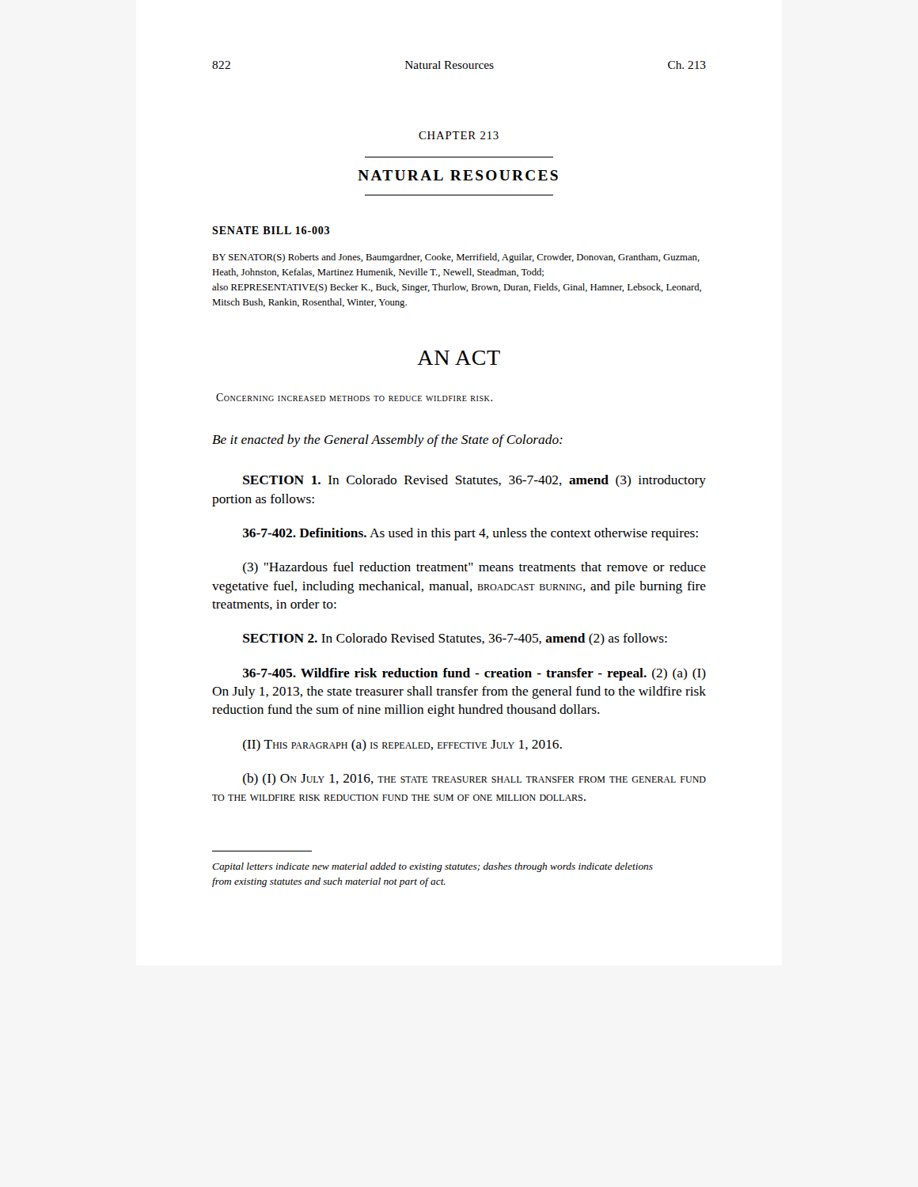822 Natural Resources Ch. 213
CHAPTER 213
NATURAL RESOURCES
SENATE BILL 16-003
BY SENATOR(S) Roberts and Jones, Baumgardner, Cooke, Merrifield, Aguilar, Crowder, Donovan, Grantham, Guzman, Heath, Johnston, Kefalas, Martinez Humenik, Neville T., Newell, Steadman, Todd;
also REPRESENTATIVE(S) Becker K., Buck, Singer, Thurlow, Brown, Duran, Fields, Ginal, Hamner, Lebsock, Leonard, Mitsch Bush, Rankin, Rosenthal, Winter, Young.
AN ACT
Concerning increased methods to reduce wildfire risk.
Be it enacted by the General Assembly of the State of Colorado:
SECTION 1. In Colorado Revised Statutes, 36-7-402, amend (3) introductory portion as follows:
36-7-402. Definitions. As used in this part 4, unless the context otherwise requires:
(3) "Hazardous fuel reduction treatment" means treatments that remove or reduce vegetative fuel, including mechanical, manual, broadcast burning, and pile burning fire treatments, in order to:
SECTION 2. In Colorado Revised Statutes, 36-7-405, amend (2) as follows:
36-7-405. Wildfire risk reduction fund - creation - transfer - repeal. (2) (a) (I) On July 1, 2013, the state treasurer shall transfer from the general fund to the wildfire risk reduction fund the sum of nine million eight hundred thousand dollars.
(II) This paragraph (a) is repealed, effective July 1, 2016.
(b) (I) On July 1, 2016, the state treasurer shall transfer from the general fund to the wildfire risk reduction fund the sum of one million dollars.
Capital letters indicate new material added to existing statutes; dashes through words indicate deletions from existing statutes and such material not part of act.